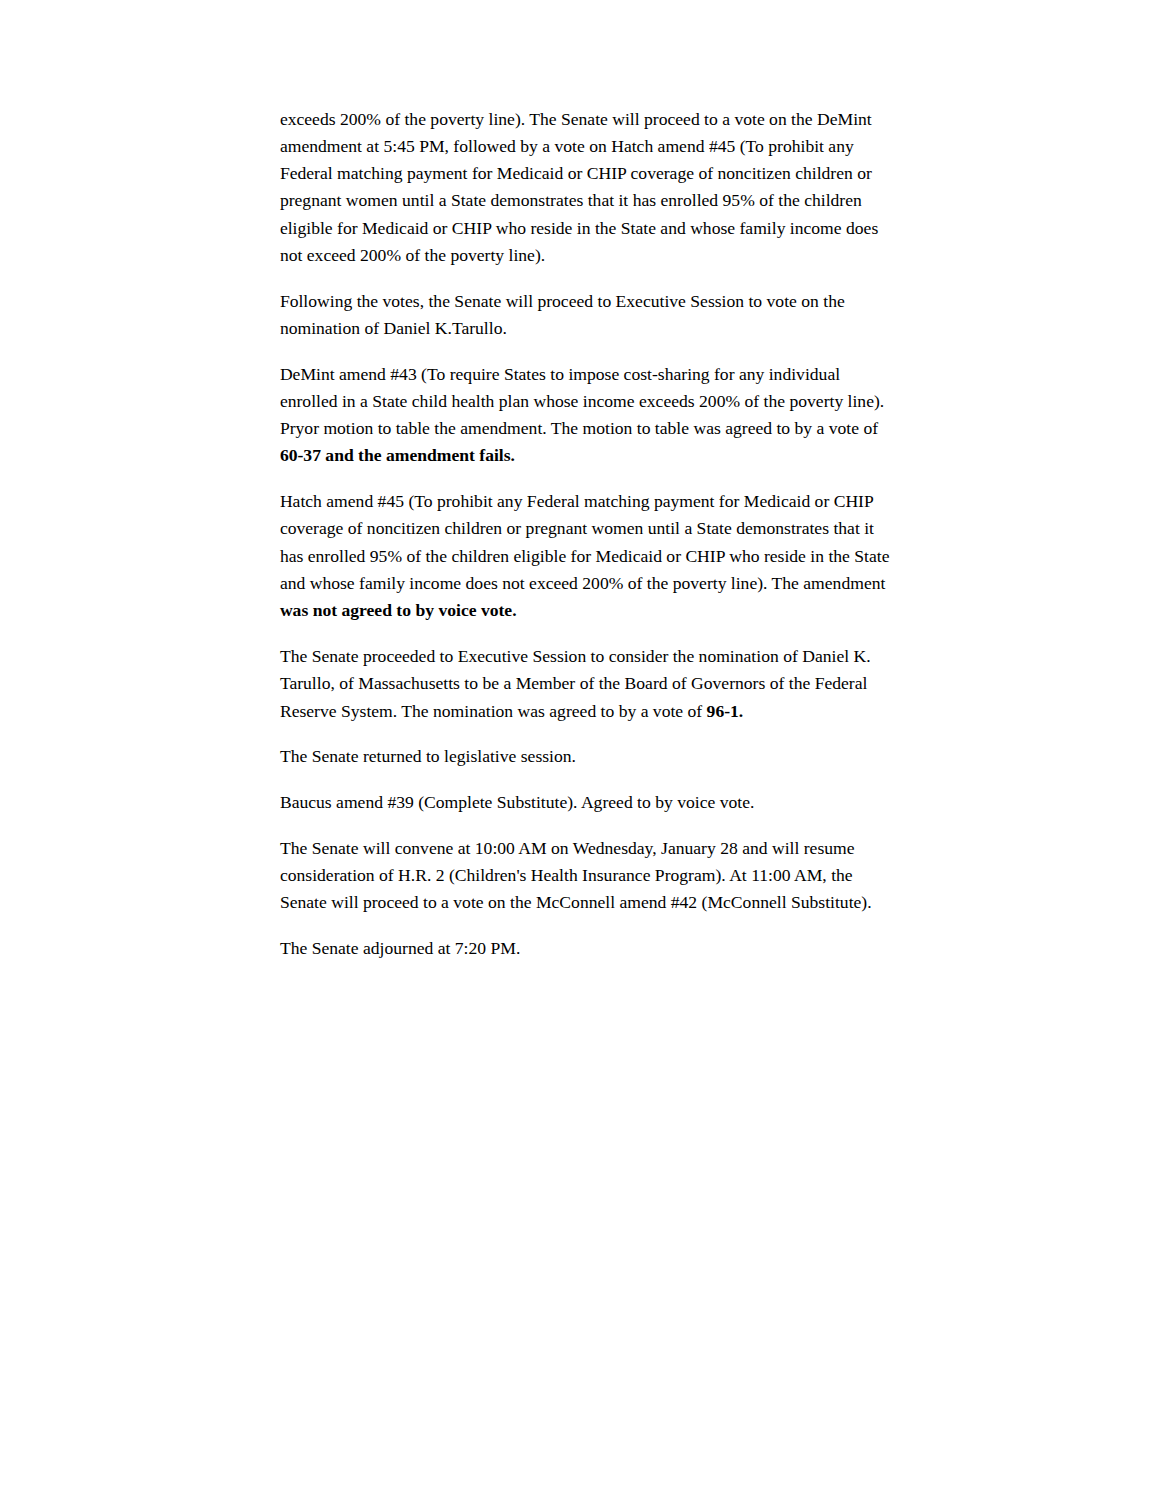exceeds 200% of the poverty line). The Senate will proceed to a vote on the DeMint amendment at 5:45 PM, followed by a vote on Hatch amend #45 (To prohibit any Federal matching payment for Medicaid or CHIP coverage of noncitizen children or pregnant women until a State demonstrates that it has enrolled 95% of the children eligible for Medicaid or CHIP who reside in the State and whose family income does not exceed 200% of the poverty line).
Following the votes, the Senate will proceed to Executive Session to vote on the nomination of Daniel K.Tarullo.
DeMint amend #43 (To require States to impose cost-sharing for any individual enrolled in a State child health plan whose income exceeds 200% of the poverty line). Pryor motion to table the amendment. The motion to table was agreed to by a vote of 60-37 and the amendment fails.
Hatch amend #45 (To prohibit any Federal matching payment for Medicaid or CHIP coverage of noncitizen children or pregnant women until a State demonstrates that it has enrolled 95% of the children eligible for Medicaid or CHIP who reside in the State and whose family income does not exceed 200% of the poverty line). The amendment was not agreed to by voice vote.
The Senate proceeded to Executive Session to consider the nomination of Daniel K. Tarullo, of Massachusetts to be a Member of the Board of Governors of the Federal Reserve System. The nomination was agreed to by a vote of 96-1.
The Senate returned to legislative session.
Baucus amend #39 (Complete Substitute). Agreed to by voice vote.
The Senate will convene at 10:00 AM on Wednesday, January 28 and will resume consideration of H.R. 2 (Children's Health Insurance Program). At 11:00 AM, the Senate will proceed to a vote on the McConnell amend #42 (McConnell Substitute).
The Senate adjourned at 7:20 PM.